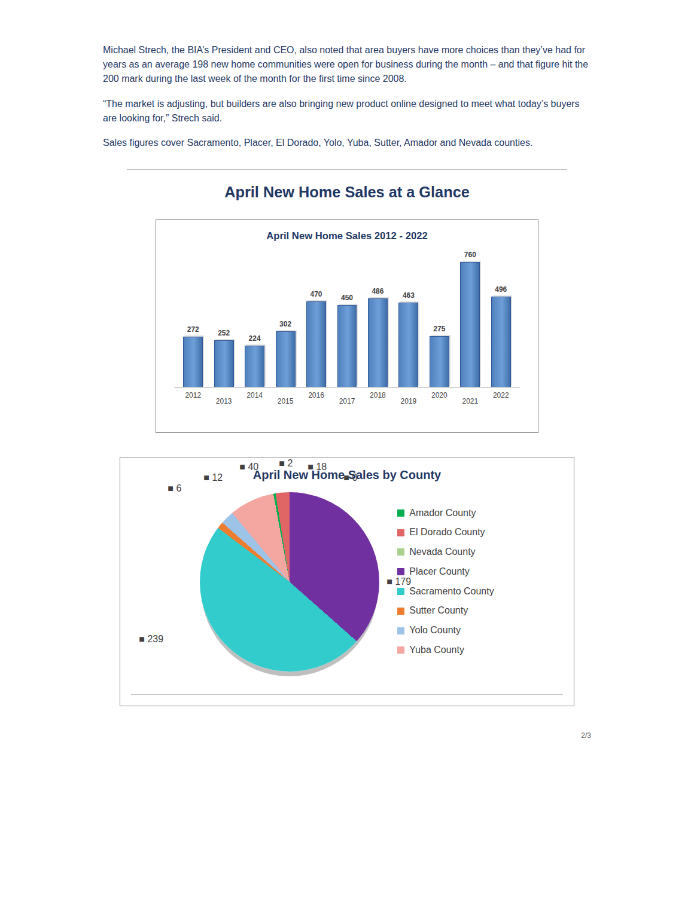Michael Strech, the BIA’s President and CEO, also noted that area buyers have more choices than they’ve had for years as an average 198 new home communities were open for business during the month – and that figure hit the 200 mark during the last week of the month for the first time since 2008.
“The market is adjusting, but builders are also bringing new product online designed to meet what today’s buyers are looking for,” Strech said.
Sales figures cover Sacramento, Placer, El Dorado, Yolo, Yuba, Sutter, Amador and Nevada counties.
April New Home Sales at a Glance
April New Home Sales 2012 - 2022
272
252
224
302
470
450
486
463
275
760
496
2012 2013 2014 2015 2016 2017 2018 2019 2020 2021 2022
April New Home Sales by County
■ 179 ■ 239 ■ 6 ■ 12 ■ 40 ■ 2 ■ 18 ■ 0
Amador County
El Dorado County
Nevada County
Placer County
Sacramento County
Sutter County
Yolo County
Yuba County
2/3